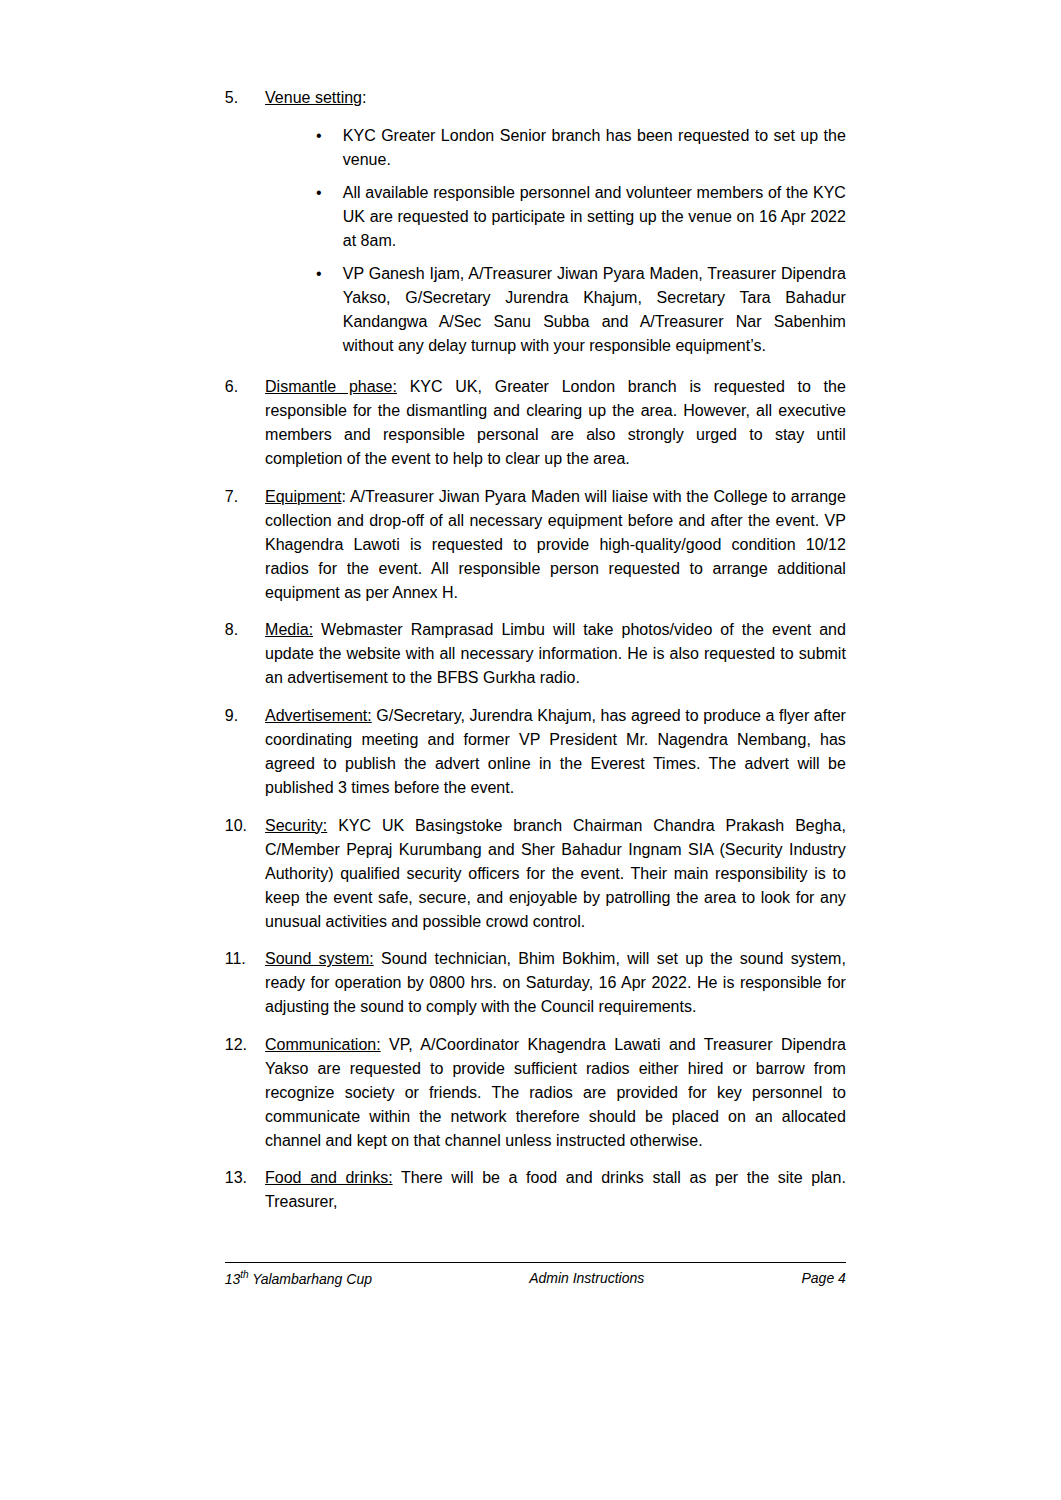5.
Venue setting:
KYC Greater London Senior branch has been requested to set up the venue.
All available responsible personnel and volunteer members of the KYC UK are requested to participate in setting up the venue on 16 Apr 2022 at 8am.
VP Ganesh Ijam, A/Treasurer Jiwan Pyara Maden, Treasurer Dipendra Yakso, G/Secretary Jurendra Khajum, Secretary Tara Bahadur Kandangwa A/Sec Sanu Subba and A/Treasurer Nar Sabenhim without any delay turnup with your responsible equipment’s.
6.
Dismantle phase: KYC UK, Greater London branch is requested to the responsible for the dismantling and clearing up the area. However, all executive members and responsible personal are also strongly urged to stay until completion of the event to help to clear up the area.
7.
Equipment: A/Treasurer Jiwan Pyara Maden will liaise with the College to arrange collection and drop-off of all necessary equipment before and after the event. VP Khagendra Lawoti is requested to provide high-quality/good condition 10/12 radios for the event. All responsible person requested to arrange additional equipment as per Annex H.
8.
Media: Webmaster Ramprasad Limbu will take photos/video of the event and update the website with all necessary information. He is also requested to submit an advertisement to the BFBS Gurkha radio.
9.
Advertisement: G/Secretary, Jurendra Khajum, has agreed to produce a flyer after coordinating meeting and former VP President Mr. Nagendra Nembang, has agreed to publish the advert online in the Everest Times. The advert will be published 3 times before the event.
10.
Security: KYC UK Basingstoke branch Chairman Chandra Prakash Begha, C/Member Pepraj Kurumbang and Sher Bahadur Ingnam SIA (Security Industry Authority) qualified security officers for the event. Their main responsibility is to keep the event safe, secure, and enjoyable by patrolling the area to look for any unusual activities and possible crowd control.
11.
Sound system: Sound technician, Bhim Bokhim, will set up the sound system, ready for operation by 0800 hrs. on Saturday, 16 Apr 2022. He is responsible for adjusting the sound to comply with the Council requirements.
12.
Communication: VP, A/Coordinator Khagendra Lawati and Treasurer Dipendra Yakso are requested to provide sufficient radios either hired or barrow from recognize society or friends. The radios are provided for key personnel to communicate within the network therefore should be placed on an allocated channel and kept on that channel unless instructed otherwise.
13.
Food and drinks: There will be a food and drinks stall as per the site plan. Treasurer,
13th Yalambarhang Cup
Admin Instructions
Page 4